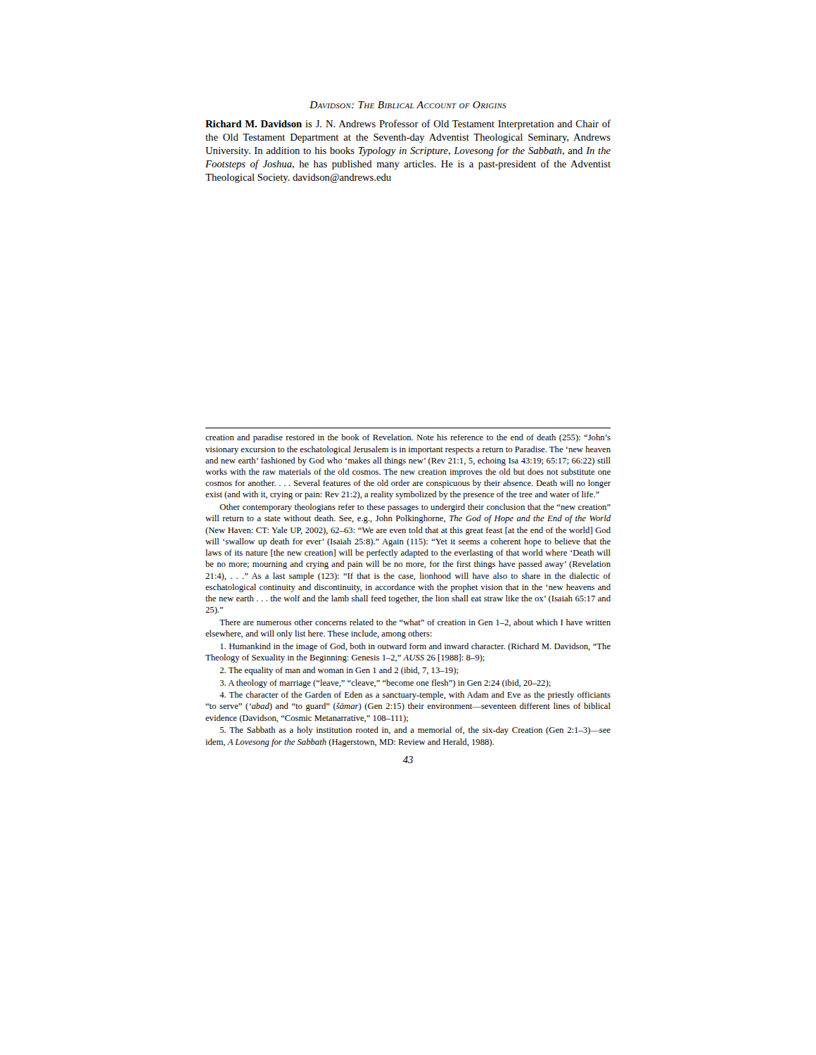Davidson: The Biblical Account of Origins
Richard M. Davidson is J. N. Andrews Professor of Old Testament Interpretation and Chair of the Old Testament Department at the Seventh-day Adventist Theological Seminary, Andrews University. In addition to his books Typology in Scripture, Lovesong for the Sabbath, and In the Footsteps of Joshua, he has published many articles. He is a past-president of the Adventist Theological Society. davidson@andrews.edu
creation and paradise restored in the book of Revelation. Note his reference to the end of death (255): “John’s visionary excursion to the eschatological Jerusalem is in important respects a return to Paradise. The ‘new heaven and new earth’ fashioned by God who ‘makes all things new’ (Rev 21:1, 5, echoing Isa 43:19; 65:17; 66:22) still works with the raw materials of the old cosmos. The new creation improves the old but does not substitute one cosmos for another. . . . Several features of the old order are conspicuous by their absence. Death will no longer exist (and with it, crying or pain: Rev 21:2), a reality symbolized by the presence of the tree and water of life.”
Other contemporary theologians refer to these passages to undergird their conclusion that the “new creation” will return to a state without death. See, e.g., John Polkinghorne, The God of Hope and the End of the World (New Haven: CT: Yale UP, 2002), 62–63: “We are even told that at this great feast [at the end of the world] God will ‘swallow up death for ever’ (Isaiah 25:8).” Again (115): “Yet it seems a coherent hope to believe that the laws of its nature [the new creation] will be perfectly adapted to the everlasting of that world where ‘Death will be no more; mourning and crying and pain will be no more, for the first things have passed away’ (Revelation 21:4), . . .” As a last sample (123): “If that is the case, lionhood will have also to share in the dialectic of eschatological continuity and discontinuity, in accordance with the prophet vision that in the ‘new heavens and the new earth . . . the wolf and the lamb shall feed together, the lion shall eat straw like the ox’ (Isaiah 65:17 and 25).”
There are numerous other concerns related to the “what” of creation in Gen 1–2, about which I have written elsewhere, and will only list here. These include, among others:
1. Humankind in the image of God, both in outward form and inward character. (Richard M. Davidson, “The Theology of Sexuality in the Beginning: Genesis 1–2,” AUSS 26 [1988]: 8–9);
2. The equality of man and woman in Gen 1 and 2 (ibid, 7, 13–19);
3. A theology of marriage (“leave,” “cleave,” “become one flesh”) in Gen 2:24 (ibid, 20–22);
4. The character of the Garden of Eden as a sanctuary-temple, with Adam and Eve as the priestly officiants “to serve” (‘abad) and “to guard” (šāmar) (Gen 2:15) their environment—seventeen different lines of biblical evidence (Davidson, “Cosmic Metanarrative,” 108–111);
5. The Sabbath as a holy institution rooted in, and a memorial of, the six-day Creation (Gen 2:1–3)—see idem, A Lovesong for the Sabbath (Hagerstown, MD: Review and Herald, 1988).
43